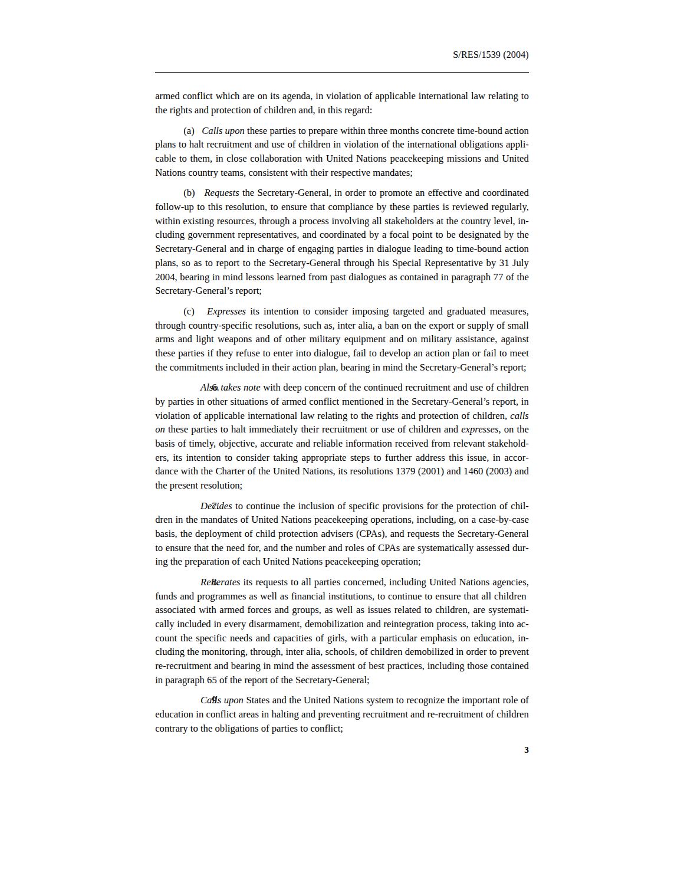S/RES/1539 (2004)
armed conflict which are on its agenda, in violation of applicable international law relating to the rights and protection of children and, in this regard:
(a) Calls upon these parties to prepare within three months concrete time-bound action plans to halt recruitment and use of children in violation of the international obligations applicable to them, in close collaboration with United Nations peacekeeping missions and United Nations country teams, consistent with their respective mandates;
(b) Requests the Secretary-General, in order to promote an effective and coordinated follow-up to this resolution, to ensure that compliance by these parties is reviewed regularly, within existing resources, through a process involving all stakeholders at the country level, including government representatives, and coordinated by a focal point to be designated by the Secretary-General and in charge of engaging parties in dialogue leading to time-bound action plans, so as to report to the Secretary-General through his Special Representative by 31 July 2004, bearing in mind lessons learned from past dialogues as contained in paragraph 77 of the Secretary-General’s report;
(c) Expresses its intention to consider imposing targeted and graduated measures, through country-specific resolutions, such as, inter alia, a ban on the export or supply of small arms and light weapons and of other military equipment and on military assistance, against these parties if they refuse to enter into dialogue, fail to develop an action plan or fail to meet the commitments included in their action plan, bearing in mind the Secretary-General’s report;
6. Also takes note with deep concern of the continued recruitment and use of children by parties in other situations of armed conflict mentioned in the Secretary-General’s report, in violation of applicable international law relating to the rights and protection of children, calls on these parties to halt immediately their recruitment or use of children and expresses, on the basis of timely, objective, accurate and reliable information received from relevant stakeholders, its intention to consider taking appropriate steps to further address this issue, in accordance with the Charter of the United Nations, its resolutions 1379 (2001) and 1460 (2003) and the present resolution;
7. Decides to continue the inclusion of specific provisions for the protection of children in the mandates of United Nations peacekeeping operations, including, on a case-by-case basis, the deployment of child protection advisers (CPAs), and requests the Secretary-General to ensure that the need for, and the number and roles of CPAs are systematically assessed during the preparation of each United Nations peacekeeping operation;
8. Reiterates its requests to all parties concerned, including United Nations agencies, funds and programmes as well as financial institutions, to continue to ensure that all children associated with armed forces and groups, as well as issues related to children, are systematically included in every disarmament, demobilization and reintegration process, taking into account the specific needs and capacities of girls, with a particular emphasis on education, including the monitoring, through, inter alia, schools, of children demobilized in order to prevent re-recruitment and bearing in mind the assessment of best practices, including those contained in paragraph 65 of the report of the Secretary-General;
9. Calls upon States and the United Nations system to recognize the important role of education in conflict areas in halting and preventing recruitment and re-recruitment of children contrary to the obligations of parties to conflict;
3